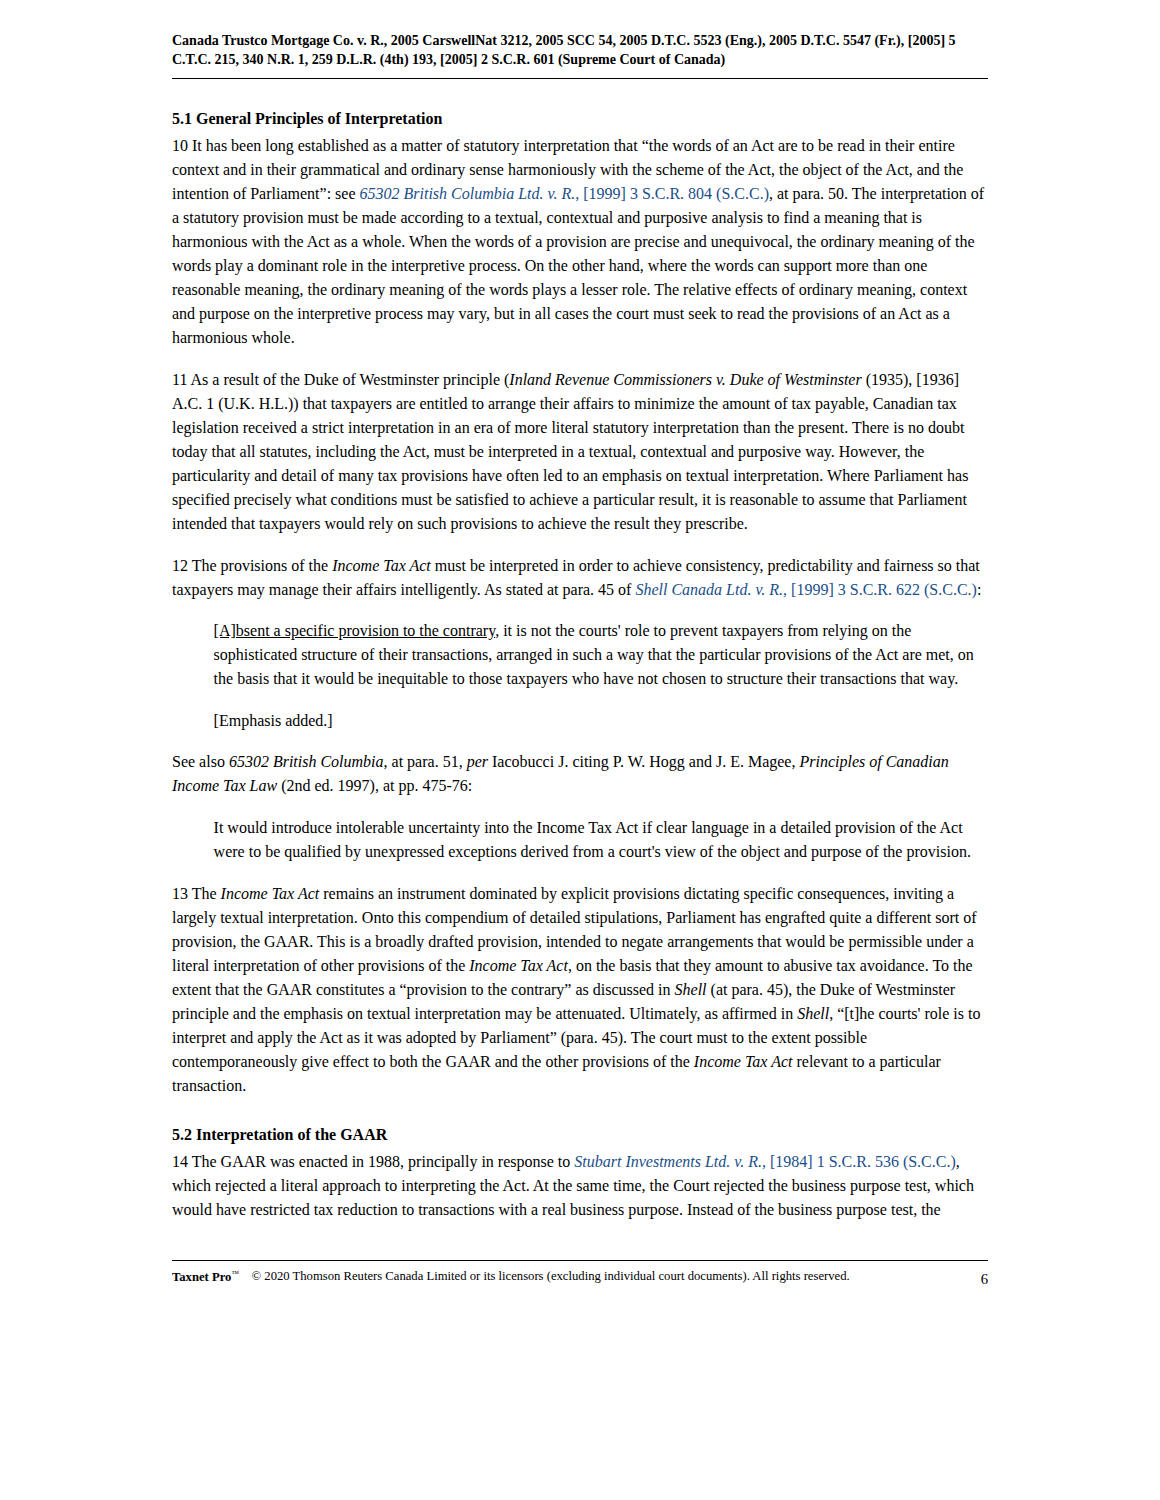Canada Trustco Mortgage Co. v. R., 2005 CarswellNat 3212, 2005 SCC 54, 2005 D.T.C. 5523 (Eng.), 2005 D.T.C. 5547 (Fr.), [2005] 5 C.T.C. 215, 340 N.R. 1, 259 D.L.R. (4th) 193, [2005] 2 S.C.R. 601 (Supreme Court of Canada)
5.1 General Principles of Interpretation
10 It has been long established as a matter of statutory interpretation that “the words of an Act are to be read in their entire context and in their grammatical and ordinary sense harmoniously with the scheme of the Act, the object of the Act, and the intention of Parliament”: see 65302 British Columbia Ltd. v. R., [1999] 3 S.C.R. 804 (S.C.C.), at para. 50. The interpretation of a statutory provision must be made according to a textual, contextual and purposive analysis to find a meaning that is harmonious with the Act as a whole. When the words of a provision are precise and unequivocal, the ordinary meaning of the words play a dominant role in the interpretive process. On the other hand, where the words can support more than one reasonable meaning, the ordinary meaning of the words plays a lesser role. The relative effects of ordinary meaning, context and purpose on the interpretive process may vary, but in all cases the court must seek to read the provisions of an Act as a harmonious whole.
11 As a result of the Duke of Westminster principle (Inland Revenue Commissioners v. Duke of Westminster (1935), [1936] A.C. 1 (U.K. H.L.)) that taxpayers are entitled to arrange their affairs to minimize the amount of tax payable, Canadian tax legislation received a strict interpretation in an era of more literal statutory interpretation than the present. There is no doubt today that all statutes, including the Act, must be interpreted in a textual, contextual and purposive way. However, the particularity and detail of many tax provisions have often led to an emphasis on textual interpretation. Where Parliament has specified precisely what conditions must be satisfied to achieve a particular result, it is reasonable to assume that Parliament intended that taxpayers would rely on such provisions to achieve the result they prescribe.
12 The provisions of the Income Tax Act must be interpreted in order to achieve consistency, predictability and fairness so that taxpayers may manage their affairs intelligently. As stated at para. 45 of Shell Canada Ltd. v. R., [1999] 3 S.C.R. 622 (S.C.C.):
[A]bsent a specific provision to the contrary, it is not the courts' role to prevent taxpayers from relying on the sophisticated structure of their transactions, arranged in such a way that the particular provisions of the Act are met, on the basis that it would be inequitable to those taxpayers who have not chosen to structure their transactions that way.
[Emphasis added.]
See also 65302 British Columbia, at para. 51, per Iacobucci J. citing P. W. Hogg and J. E. Magee, Principles of Canadian Income Tax Law (2nd ed. 1997), at pp. 475-76:
It would introduce intolerable uncertainty into the Income Tax Act if clear language in a detailed provision of the Act were to be qualified by unexpressed exceptions derived from a court's view of the object and purpose of the provision.
13 The Income Tax Act remains an instrument dominated by explicit provisions dictating specific consequences, inviting a largely textual interpretation. Onto this compendium of detailed stipulations, Parliament has engrafted quite a different sort of provision, the GAAR. This is a broadly drafted provision, intended to negate arrangements that would be permissible under a literal interpretation of other provisions of the Income Tax Act, on the basis that they amount to abusive tax avoidance. To the extent that the GAAR constitutes a “provision to the contrary” as discussed in Shell (at para. 45), the Duke of Westminster principle and the emphasis on textual interpretation may be attenuated. Ultimately, as affirmed in Shell, “[t]he courts' role is to interpret and apply the Act as it was adopted by Parliament” (para. 45). The court must to the extent possible contemporaneously give effect to both the GAAR and the other provisions of the Income Tax Act relevant to a particular transaction.
5.2 Interpretation of the GAAR
14 The GAAR was enacted in 1988, principally in response to Stubart Investments Ltd. v. R., [1984] 1 S.C.R. 536 (S.C.C.), which rejected a literal approach to interpreting the Act. At the same time, the Court rejected the business purpose test, which would have restricted tax reduction to transactions with a real business purpose. Instead of the business purpose test, the
Taxnet Pro™ © 2020 Thomson Reuters Canada Limited or its licensors (excluding individual court documents). All rights reserved. 6